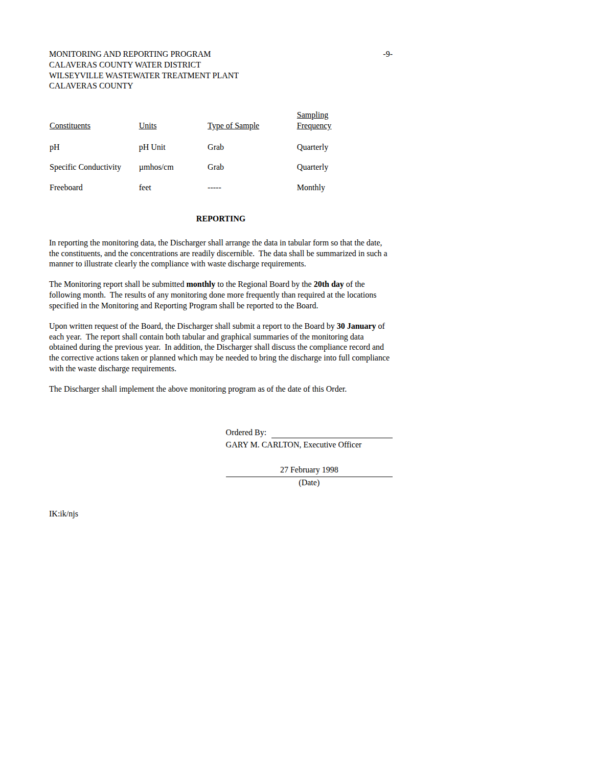-9-
Monitoring and Reporting Program
Calaveras County Water District
Wilseyville Wastewater Treatment Plant
Calaveras County
| Constituents | Units | Type of Sample | Sampling Frequency |
| --- | --- | --- | --- |
| pH | pH Unit | Grab | Quarterly |
| Specific Conductivity | µmhos/cm | Grab | Quarterly |
| Freeboard | feet | ----- | Monthly |
REPORTING
In reporting the monitoring data, the Discharger shall arrange the data in tabular form so that the date, the constituents, and the concentrations are readily discernible. The data shall be summarized in such a manner to illustrate clearly the compliance with waste discharge requirements.
The Monitoring report shall be submitted monthly to the Regional Board by the 20th day of the following month. The results of any monitoring done more frequently than required at the locations specified in the Monitoring and Reporting Program shall be reported to the Board.
Upon written request of the Board, the Discharger shall submit a report to the Board by 30 January of each year. The report shall contain both tabular and graphical summaries of the monitoring data obtained during the previous year. In addition, the Discharger shall discuss the compliance record and the corrective actions taken or planned which may be needed to bring the discharge into full compliance with the waste discharge requirements.
The Discharger shall implement the above monitoring program as of the date of this Order.
Ordered By:
GARY M. CARLTON, Executive Officer
27 February 1998
(Date)
IK:ik/njs